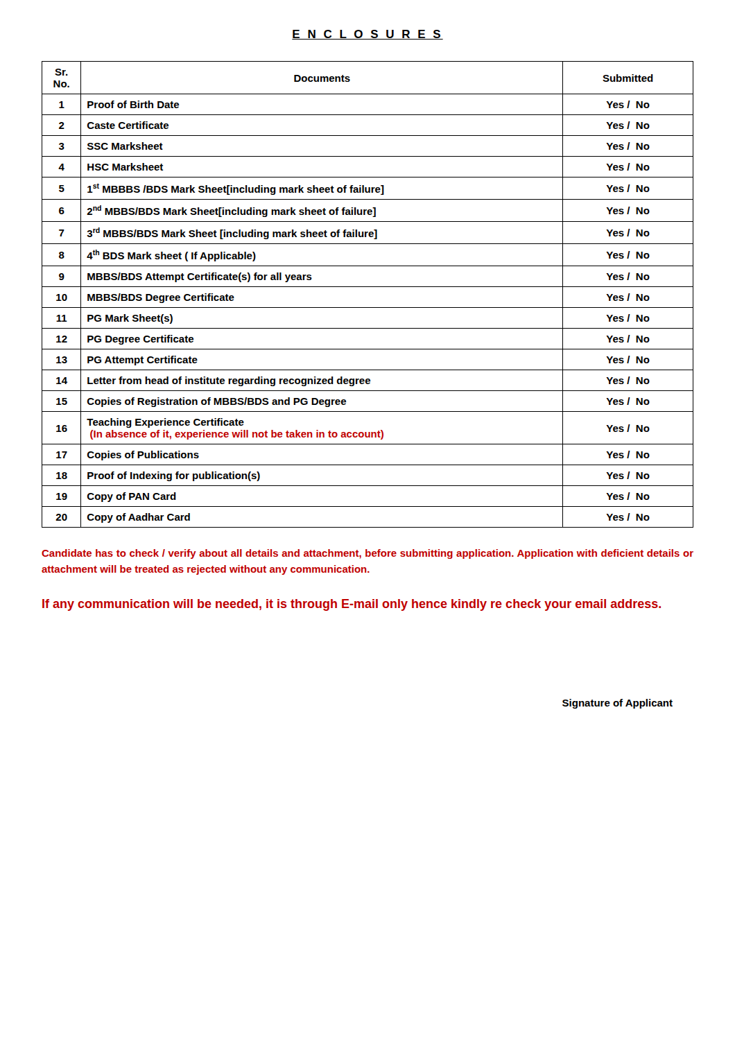E N C L O S U R E S
| Sr. No. | Documents | Submitted |
| --- | --- | --- |
| 1 | Proof of Birth Date | Yes / No |
| 2 | Caste Certificate | Yes / No |
| 3 | SSC Marksheet | Yes / No |
| 4 | HSC Marksheet | Yes / No |
| 5 | 1 st MBBBS /BDS Mark Sheet[including mark sheet of failure] | Yes / No |
| 6 | 2 nd MBBS/BDS Mark Sheet[including mark sheet of failure] | Yes / No |
| 7 | 3 rd MBBS/BDS Mark Sheet [including mark sheet of failure] | Yes / No |
| 8 | 4 th BDS Mark sheet ( If Applicable) | Yes / No |
| 9 | MBBS/BDS Attempt Certificate(s) for all years | Yes / No |
| 10 | MBBS/BDS Degree Certificate | Yes / No |
| 11 | PG Mark Sheet(s) | Yes / No |
| 12 | PG Degree Certificate | Yes / No |
| 13 | PG Attempt Certificate | Yes / No |
| 14 | Letter from head of institute regarding recognized degree | Yes / No |
| 15 | Copies of Registration of MBBS/BDS and PG Degree | Yes / No |
| 16 | Teaching Experience Certificate (In absence of it, experience will not be taken in to account) | Yes / No |
| 17 | Copies of Publications | Yes / No |
| 18 | Proof of Indexing for publication(s) | Yes / No |
| 19 | Copy of PAN Card | Yes / No |
| 20 | Copy of Aadhar Card | Yes / No |
Candidate has to check / verify about all details and attachment, before submitting application. Application with deficient details or attachment will be treated as rejected without any communication.
If any communication will be needed, it is through E-mail only hence kindly re check your email address.
Signature of Applicant